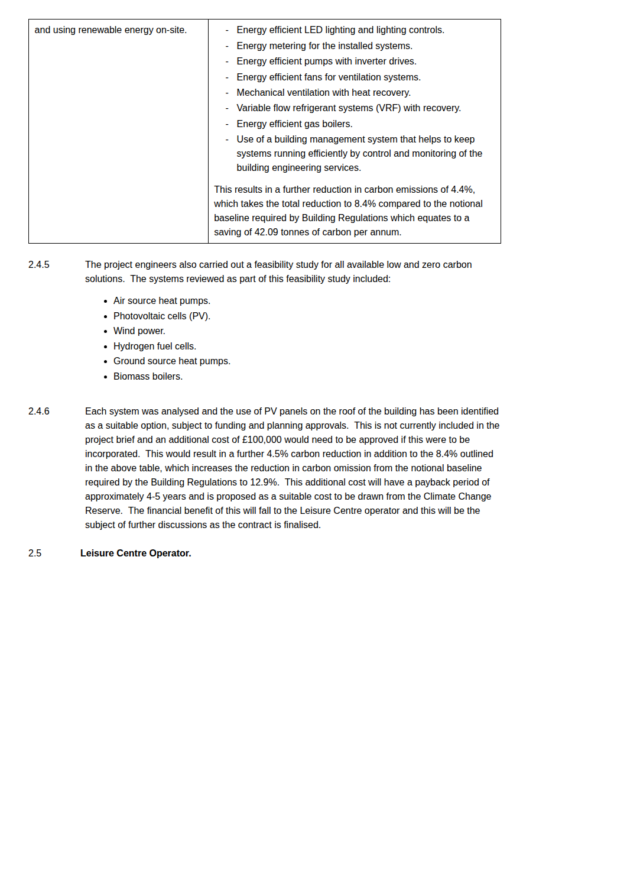| and using renewable energy on-site. | Energy efficient LED lighting and lighting controls. Energy metering for the installed systems. Energy efficient pumps with inverter drives. Energy efficient fans for ventilation systems. Mechanical ventilation with heat recovery. Variable flow refrigerant systems (VRF) with recovery. Energy efficient gas boilers. Use of a building management system that helps to keep systems running efficiently by control and monitoring of the building engineering services. This results in a further reduction in carbon emissions of 4.4%, which takes the total reduction to 8.4% compared to the notional baseline required by Building Regulations which equates to a saving of 42.09 tonnes of carbon per annum. |
2.4.5
The project engineers also carried out a feasibility study for all available low and zero carbon solutions. The systems reviewed as part of this feasibility study included:
Air source heat pumps.
Photovoltaic cells (PV).
Wind power.
Hydrogen fuel cells.
Ground source heat pumps.
Biomass boilers.
2.4.6
Each system was analysed and the use of PV panels on the roof of the building has been identified as a suitable option, subject to funding and planning approvals. This is not currently included in the project brief and an additional cost of £100,000 would need to be approved if this were to be incorporated. This would result in a further 4.5% carbon reduction in addition to the 8.4% outlined in the above table, which increases the reduction in carbon omission from the notional baseline required by the Building Regulations to 12.9%. This additional cost will have a payback period of approximately 4-5 years and is proposed as a suitable cost to be drawn from the Climate Change Reserve. The financial benefit of this will fall to the Leisure Centre operator and this will be the subject of further discussions as the contract is finalised.
2.5
Leisure Centre Operator.